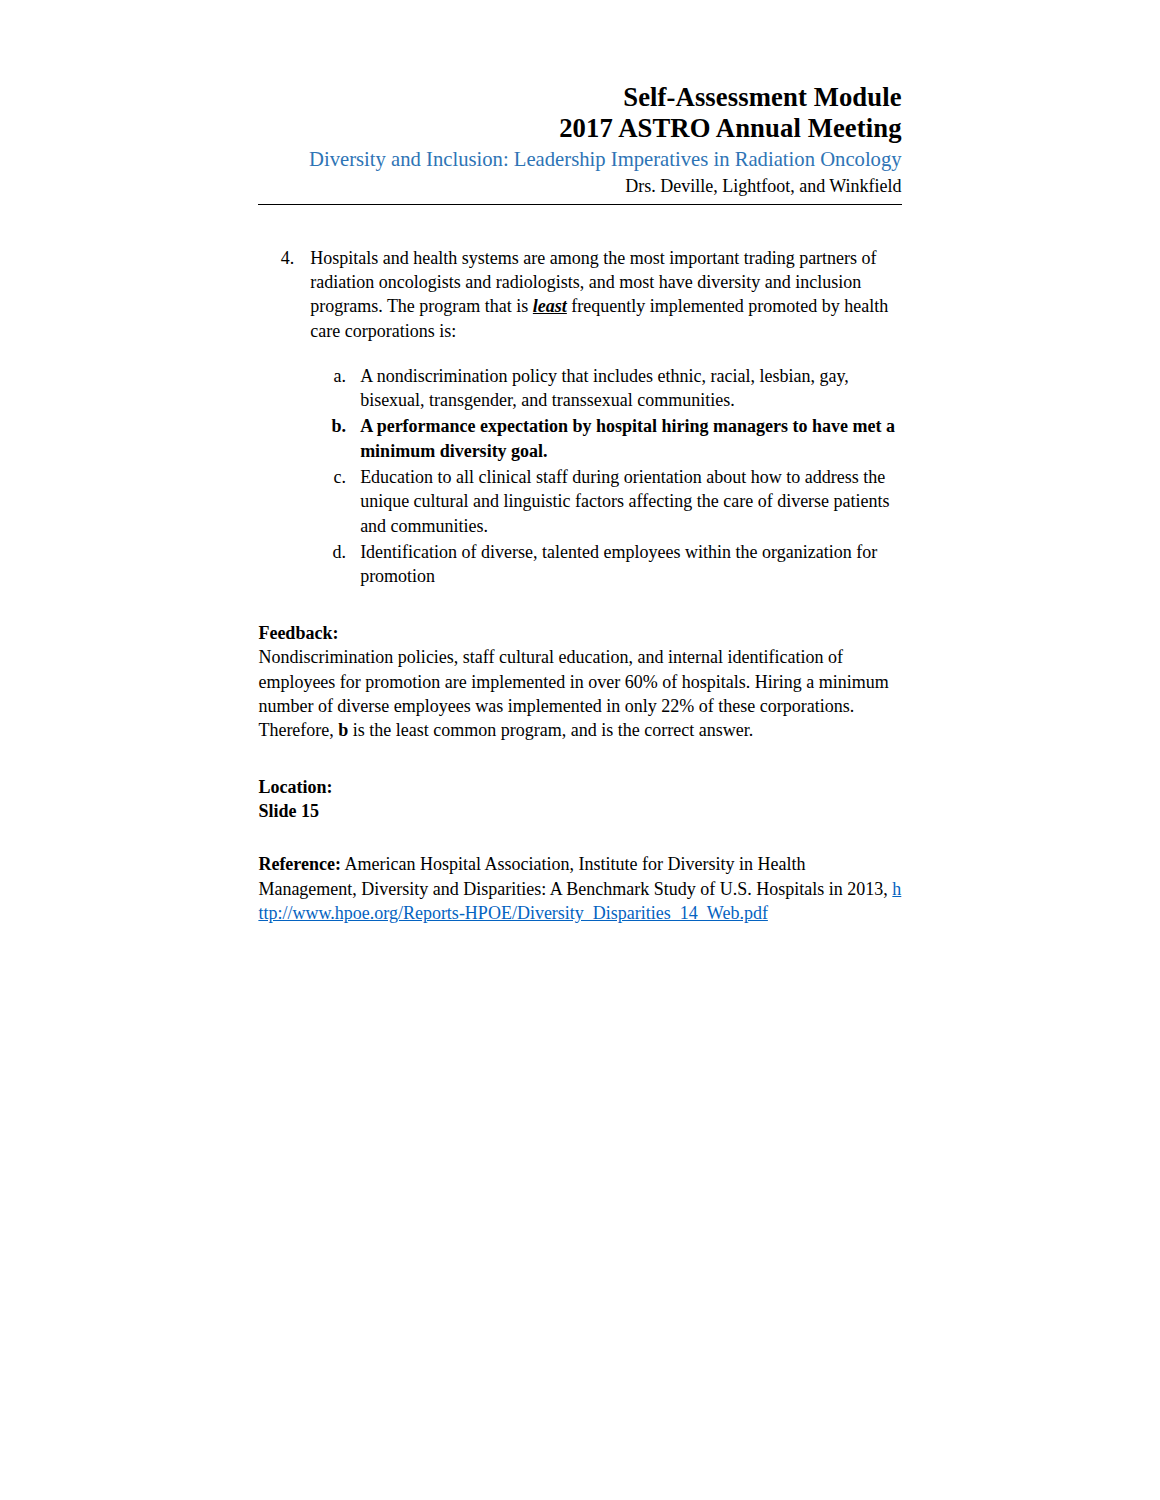Self-Assessment Module
2017 ASTRO Annual Meeting
Diversity and Inclusion: Leadership Imperatives in Radiation Oncology
Drs. Deville, Lightfoot, and Winkfield
Hospitals and health systems are among the most important trading partners of radiation oncologists and radiologists, and most have diversity and inclusion programs. The program that is least frequently implemented promoted by health care corporations is:
A nondiscrimination policy that includes ethnic, racial, lesbian, gay, bisexual, transgender, and transsexual communities.
A performance expectation by hospital hiring managers to have met a minimum diversity goal.
Education to all clinical staff during orientation about how to address the unique cultural and linguistic factors affecting the care of diverse patients and communities.
Identification of diverse, talented employees within the organization for promotion
Feedback:
Nondiscrimination policies, staff cultural education, and internal identification of employees for promotion are implemented in over 60% of hospitals. Hiring a minimum number of diverse employees was implemented in only 22% of these corporations. Therefore, b is the least common program, and is the correct answer.
Location:
Slide 15
Reference: American Hospital Association, Institute for Diversity in Health Management, Diversity and Disparities: A Benchmark Study of U.S. Hospitals in 2013, http://www.hpoe.org/Reports-HPOE/Diversity_Disparities_14_Web.pdf